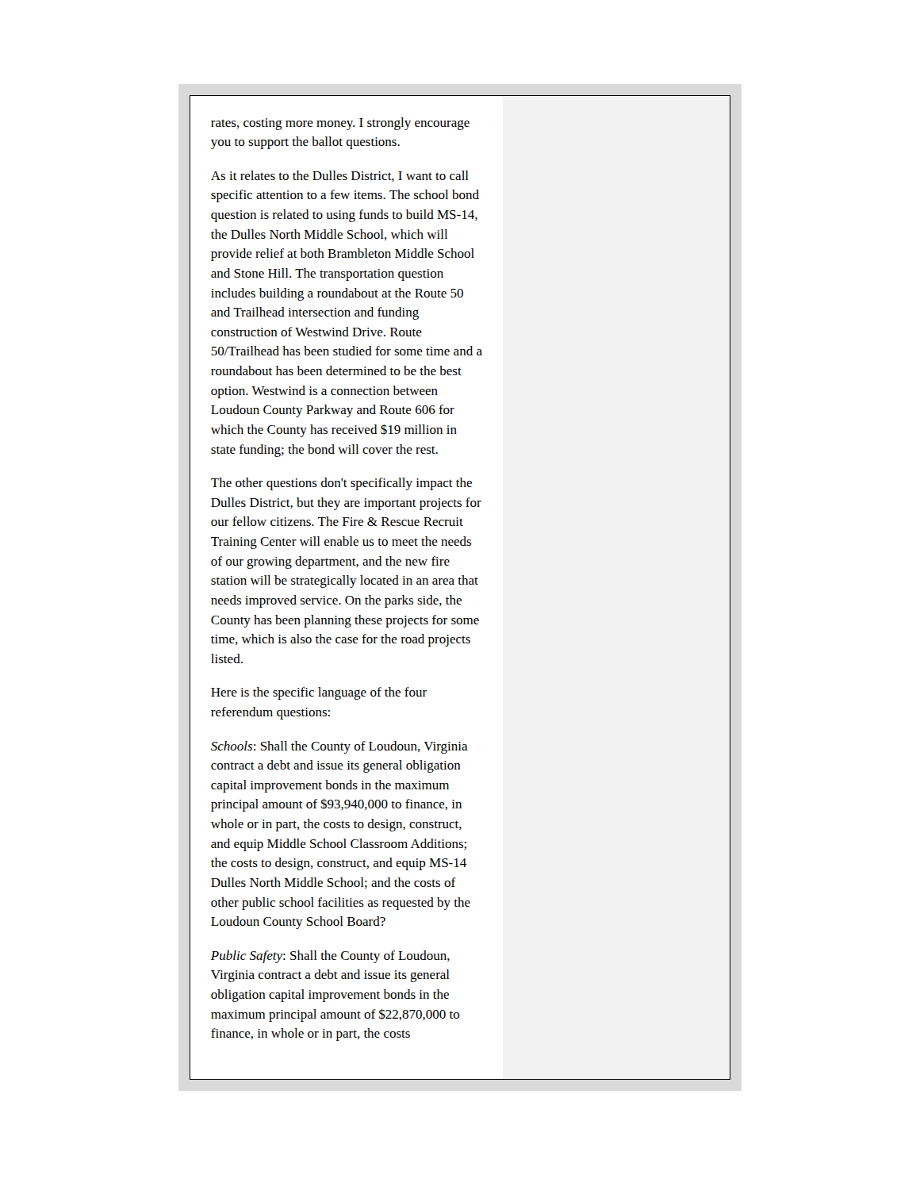rates, costing more money. I strongly encourage you to support the ballot questions.
As it relates to the Dulles District, I want to call specific attention to a few items. The school bond question is related to using funds to build MS-14, the Dulles North Middle School, which will provide relief at both Brambleton Middle School and Stone Hill. The transportation question includes building a roundabout at the Route 50 and Trailhead intersection and funding construction of Westwind Drive. Route 50/Trailhead has been studied for some time and a roundabout has been determined to be the best option. Westwind is a connection between Loudoun County Parkway and Route 606 for which the County has received $19 million in state funding; the bond will cover the rest.
The other questions don't specifically impact the Dulles District, but they are important projects for our fellow citizens. The Fire & Rescue Recruit Training Center will enable us to meet the needs of our growing department, and the new fire station will be strategically located in an area that needs improved service. On the parks side, the County has been planning these projects for some time, which is also the case for the road projects listed.
Here is the specific language of the four referendum questions:
Schools: Shall the County of Loudoun, Virginia contract a debt and issue its general obligation capital improvement bonds in the maximum principal amount of $93,940,000 to finance, in whole or in part, the costs to design, construct, and equip Middle School Classroom Additions; the costs to design, construct, and equip MS-14 Dulles North Middle School; and the costs of other public school facilities as requested by the Loudoun County School Board?
Public Safety: Shall the County of Loudoun, Virginia contract a debt and issue its general obligation capital improvement bonds in the maximum principal amount of $22,870,000 to finance, in whole or in part, the costs